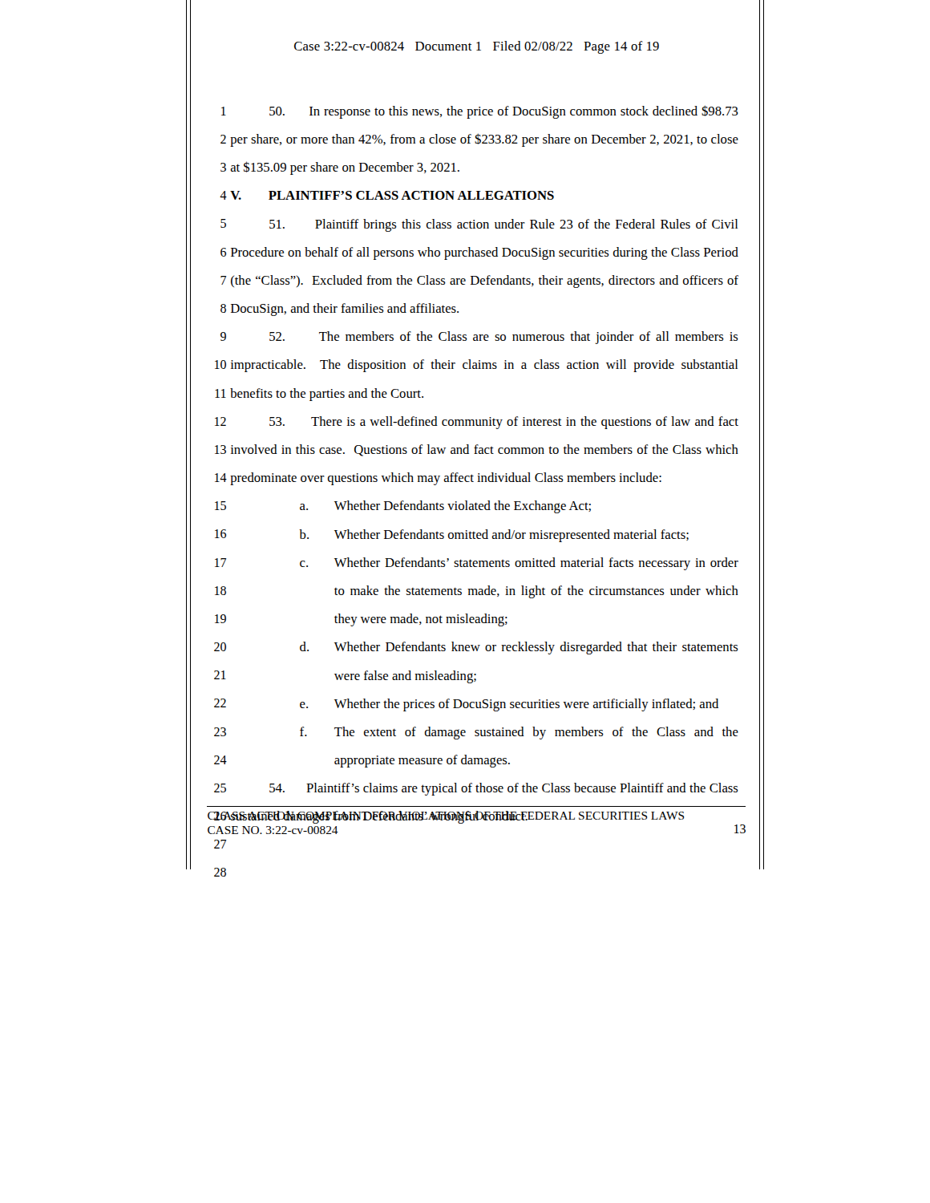Case 3:22-cv-00824 Document 1 Filed 02/08/22 Page 14 of 19
1
2
3
4
5
6
7
8
9
10
11
12
13
14
15
16
17
18
19
20
21
22
23
24
25
26
27
28
50. In response to this news, the price of DocuSign common stock declined $98.73 per share, or more than 42%, from a close of $233.82 per share on December 2, 2021, to close at $135.09 per share on December 3, 2021.
V. PLAINTIFF’S CLASS ACTION ALLEGATIONS
51. Plaintiff brings this class action under Rule 23 of the Federal Rules of Civil Procedure on behalf of all persons who purchased DocuSign securities during the Class Period (the “Class”). Excluded from the Class are Defendants, their agents, directors and officers of DocuSign, and their families and affiliates.
52. The members of the Class are so numerous that joinder of all members is impracticable. The disposition of their claims in a class action will provide substantial benefits to the parties and the Court.
53. There is a well-defined community of interest in the questions of law and fact involved in this case. Questions of law and fact common to the members of the Class which predominate over questions which may affect individual Class members include:
a. Whether Defendants violated the Exchange Act;
b. Whether Defendants omitted and/or misrepresented material facts;
c. Whether Defendants’ statements omitted material facts necessary in order to make the statements made, in light of the circumstances under which they were made, not misleading;
d. Whether Defendants knew or recklessly disregarded that their statements were false and misleading;
e. Whether the prices of DocuSign securities were artificially inflated; and
f. The extent of damage sustained by members of the Class and the appropriate measure of damages.
54. Plaintiff’s claims are typical of those of the Class because Plaintiff and the Class sustained damages from Defendants’ wrongful conduct.
CLASS ACTION COMPLAINT FOR VIOLATIONS OF THE FEDERAL SECURITIES LAWS
CASE NO. 3:22-cv-00824
13